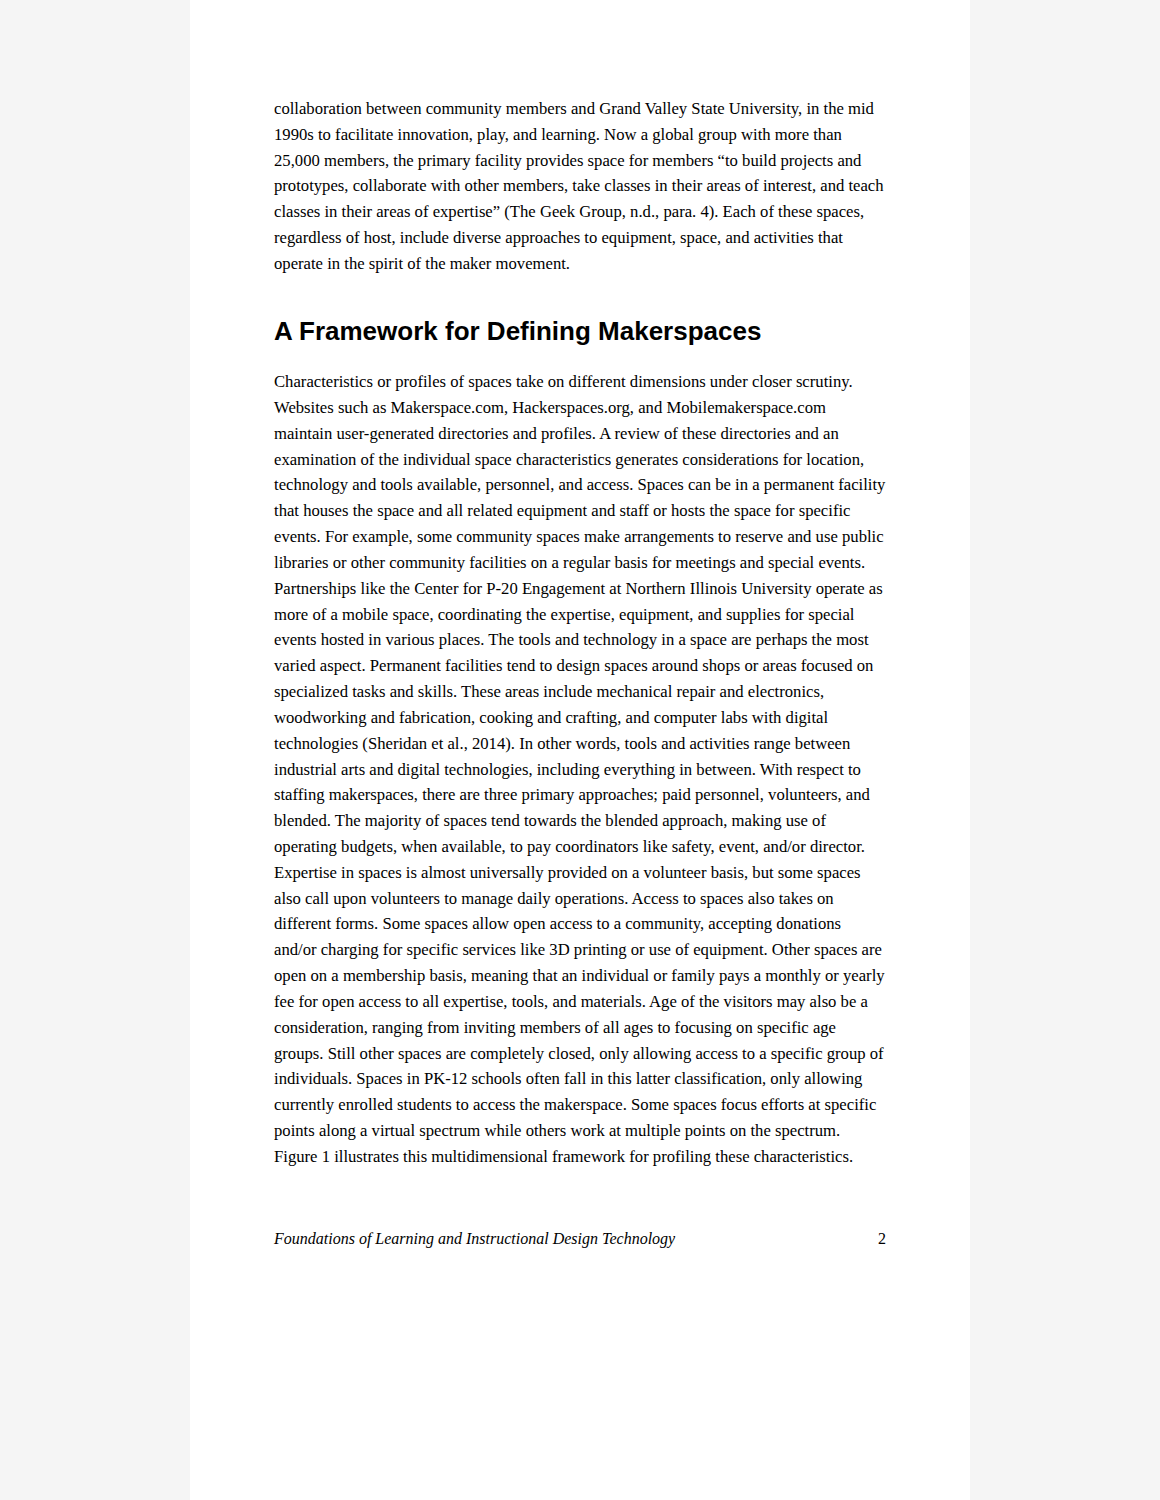collaboration between community members and Grand Valley State University, in the mid 1990s to facilitate innovation, play, and learning. Now a global group with more than 25,000 members, the primary facility provides space for members “to build projects and prototypes, collaborate with other members, take classes in their areas of interest, and teach classes in their areas of expertise” (The Geek Group, n.d., para. 4). Each of these spaces, regardless of host, include diverse approaches to equipment, space, and activities that operate in the spirit of the maker movement.
A Framework for Defining Makerspaces
Characteristics or profiles of spaces take on different dimensions under closer scrutiny. Websites such as Makerspace.com, Hackerspaces.org, and Mobilemakerspace.com maintain user-generated directories and profiles. A review of these directories and an examination of the individual space characteristics generates considerations for location, technology and tools available, personnel, and access. Spaces can be in a permanent facility that houses the space and all related equipment and staff or hosts the space for specific events. For example, some community spaces make arrangements to reserve and use public libraries or other community facilities on a regular basis for meetings and special events. Partnerships like the Center for P-20 Engagement at Northern Illinois University operate as more of a mobile space, coordinating the expertise, equipment, and supplies for special events hosted in various places. The tools and technology in a space are perhaps the most varied aspect. Permanent facilities tend to design spaces around shops or areas focused on specialized tasks and skills. These areas include mechanical repair and electronics, woodworking and fabrication, cooking and crafting, and computer labs with digital technologies (Sheridan et al., 2014). In other words, tools and activities range between industrial arts and digital technologies, including everything in between. With respect to staffing makerspaces, there are three primary approaches; paid personnel, volunteers, and blended. The majority of spaces tend towards the blended approach, making use of operating budgets, when available, to pay coordinators like safety, event, and/or director. Expertise in spaces is almost universally provided on a volunteer basis, but some spaces also call upon volunteers to manage daily operations. Access to spaces also takes on different forms. Some spaces allow open access to a community, accepting donations and/or charging for specific services like 3D printing or use of equipment. Other spaces are open on a membership basis, meaning that an individual or family pays a monthly or yearly fee for open access to all expertise, tools, and materials. Age of the visitors may also be a consideration, ranging from inviting members of all ages to focusing on specific age groups. Still other spaces are completely closed, only allowing access to a specific group of individuals. Spaces in PK-12 schools often fall in this latter classification, only allowing currently enrolled students to access the makerspace. Some spaces focus efforts at specific points along a virtual spectrum while others work at multiple points on the spectrum. Figure 1 illustrates this multidimensional framework for profiling these characteristics.
Foundations of Learning and Instructional Design Technology 2